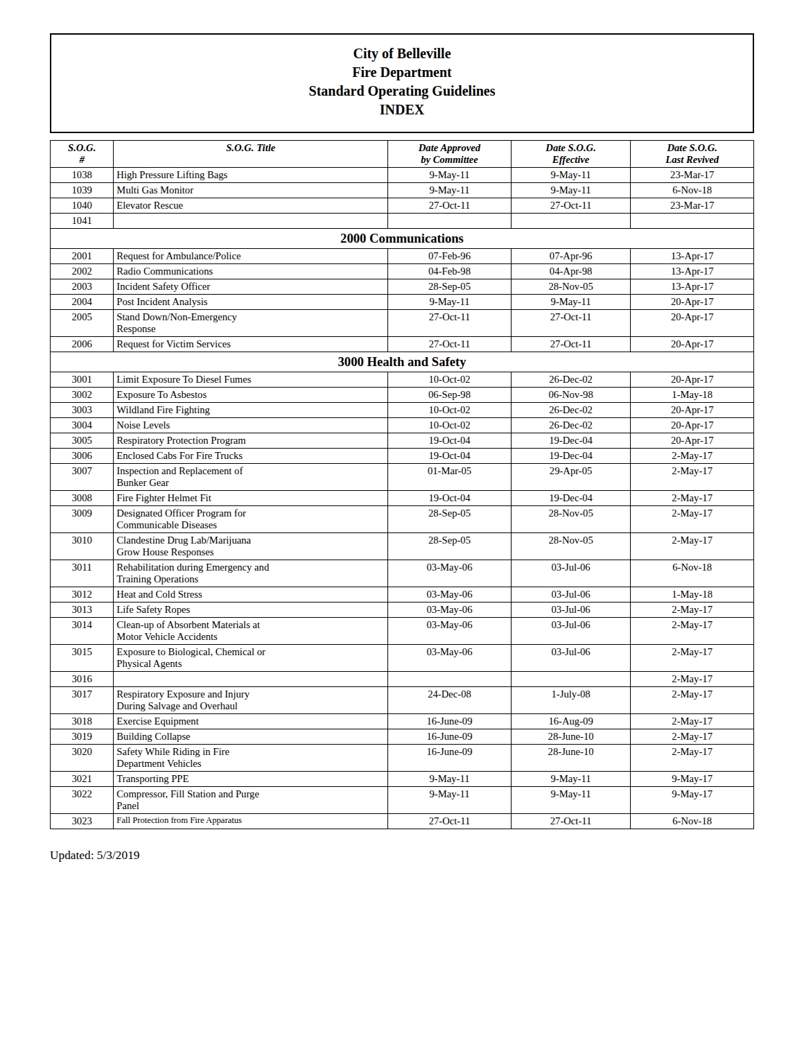City of Belleville
Fire Department
Standard Operating Guidelines
INDEX
| S.O.G. # | S.O.G. Title | Date Approved by Committee | Date S.O.G. Effective | Date S.O.G. Last Revived |
| --- | --- | --- | --- | --- |
| 1038 | High Pressure Lifting Bags | 9-May-11 | 9-May-11 | 23-Mar-17 |
| 1039 | Multi Gas Monitor | 9-May-11 | 9-May-11 | 6-Nov-18 |
| 1040 | Elevator Rescue | 27-Oct-11 | 27-Oct-11 | 23-Mar-17 |
| 1041 | | | | |
| 2000 Communications |
| 2001 | Request for Ambulance/Police | 07-Feb-96 | 07-Apr-96 | 13-Apr-17 |
| 2002 | Radio Communications | 04-Feb-98 | 04-Apr-98 | 13-Apr-17 |
| 2003 | Incident Safety Officer | 28-Sep-05 | 28-Nov-05 | 13-Apr-17 |
| 2004 | Post Incident Analysis | 9-May-11 | 9-May-11 | 20-Apr-17 |
| 2005 | Stand Down/Non-Emergency Response | 27-Oct-11 | 27-Oct-11 | 20-Apr-17 |
| 2006 | Request for Victim Services | 27-Oct-11 | 27-Oct-11 | 20-Apr-17 |
| 3000 Health and Safety |
| 3001 | Limit Exposure To Diesel Fumes | 10-Oct-02 | 26-Dec-02 | 20-Apr-17 |
| 3002 | Exposure To Asbestos | 06-Sep-98 | 06-Nov-98 | 1-May-18 |
| 3003 | Wildland Fire Fighting | 10-Oct-02 | 26-Dec-02 | 20-Apr-17 |
| 3004 | Noise Levels | 10-Oct-02 | 26-Dec-02 | 20-Apr-17 |
| 3005 | Respiratory Protection Program | 19-Oct-04 | 19-Dec-04 | 20-Apr-17 |
| 3006 | Enclosed Cabs For Fire Trucks | 19-Oct-04 | 19-Dec-04 | 2-May-17 |
| 3007 | Inspection and Replacement of Bunker Gear | 01-Mar-05 | 29-Apr-05 | 2-May-17 |
| 3008 | Fire Fighter Helmet Fit | 19-Oct-04 | 19-Dec-04 | 2-May-17 |
| 3009 | Designated Officer Program for Communicable Diseases | 28-Sep-05 | 28-Nov-05 | 2-May-17 |
| 3010 | Clandestine Drug Lab/Marijuana Grow House Responses | 28-Sep-05 | 28-Nov-05 | 2-May-17 |
| 3011 | Rehabilitation during Emergency and Training Operations | 03-May-06 | 03-Jul-06 | 6-Nov-18 |
| 3012 | Heat and Cold Stress | 03-May-06 | 03-Jul-06 | 1-May-18 |
| 3013 | Life Safety Ropes | 03-May-06 | 03-Jul-06 | 2-May-17 |
| 3014 | Clean-up of Absorbent Materials at Motor Vehicle Accidents | 03-May-06 | 03-Jul-06 | 2-May-17 |
| 3015 | Exposure to Biological, Chemical or Physical Agents | 03-May-06 | 03-Jul-06 | 2-May-17 |
| 3016 | | | | 2-May-17 |
| 3017 | Respiratory Exposure and Injury During Salvage and Overhaul | 24-Dec-08 | 1-July-08 | 2-May-17 |
| 3018 | Exercise Equipment | 16-June-09 | 16-Aug-09 | 2-May-17 |
| 3019 | Building Collapse | 16-June-09 | 28-June-10 | 2-May-17 |
| 3020 | Safety While Riding in Fire Department Vehicles | 16-June-09 | 28-June-10 | 2-May-17 |
| 3021 | Transporting PPE | 9-May-11 | 9-May-11 | 9-May-17 |
| 3022 | Compressor, Fill Station and Purge Panel | 9-May-11 | 9-May-11 | 9-May-17 |
| 3023 | Fall Protection from Fire Apparatus | 27-Oct-11 | 27-Oct-11 | 6-Nov-18 |
Updated: 5/3/2019